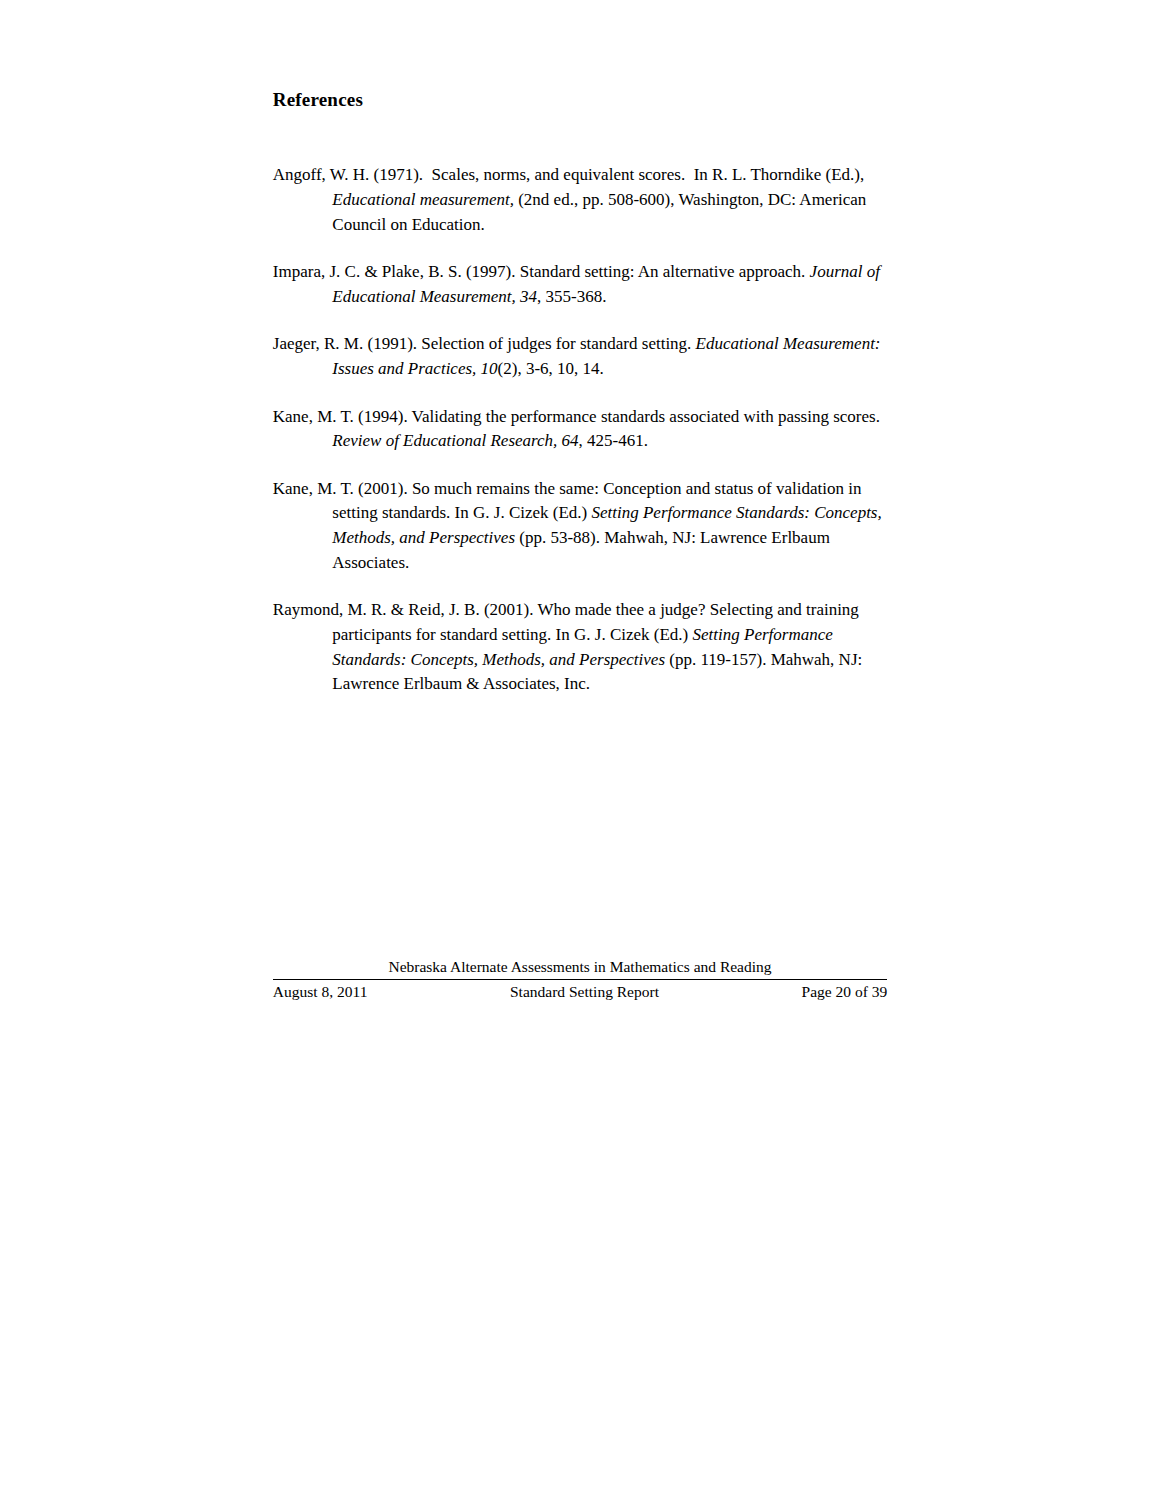References
Angoff, W. H. (1971). Scales, norms, and equivalent scores. In R. L. Thorndike (Ed.), Educational measurement, (2nd ed., pp. 508-600), Washington, DC: American Council on Education.
Impara, J. C. & Plake, B. S. (1997). Standard setting: An alternative approach. Journal of Educational Measurement, 34, 355-368.
Jaeger, R. M. (1991). Selection of judges for standard setting. Educational Measurement: Issues and Practices, 10(2), 3-6, 10, 14.
Kane, M. T. (1994). Validating the performance standards associated with passing scores. Review of Educational Research, 64, 425-461.
Kane, M. T. (2001). So much remains the same: Conception and status of validation in setting standards. In G. J. Cizek (Ed.) Setting Performance Standards: Concepts, Methods, and Perspectives (pp. 53-88). Mahwah, NJ: Lawrence Erlbaum Associates.
Raymond, M. R. & Reid, J. B. (2001). Who made thee a judge? Selecting and training participants for standard setting. In G. J. Cizek (Ed.) Setting Performance Standards: Concepts, Methods, and Perspectives (pp. 119-157). Mahwah, NJ: Lawrence Erlbaum & Associates, Inc.
Nebraska Alternate Assessments in Mathematics and Reading
August 8, 2011 Standard Setting Report Page 20 of 39